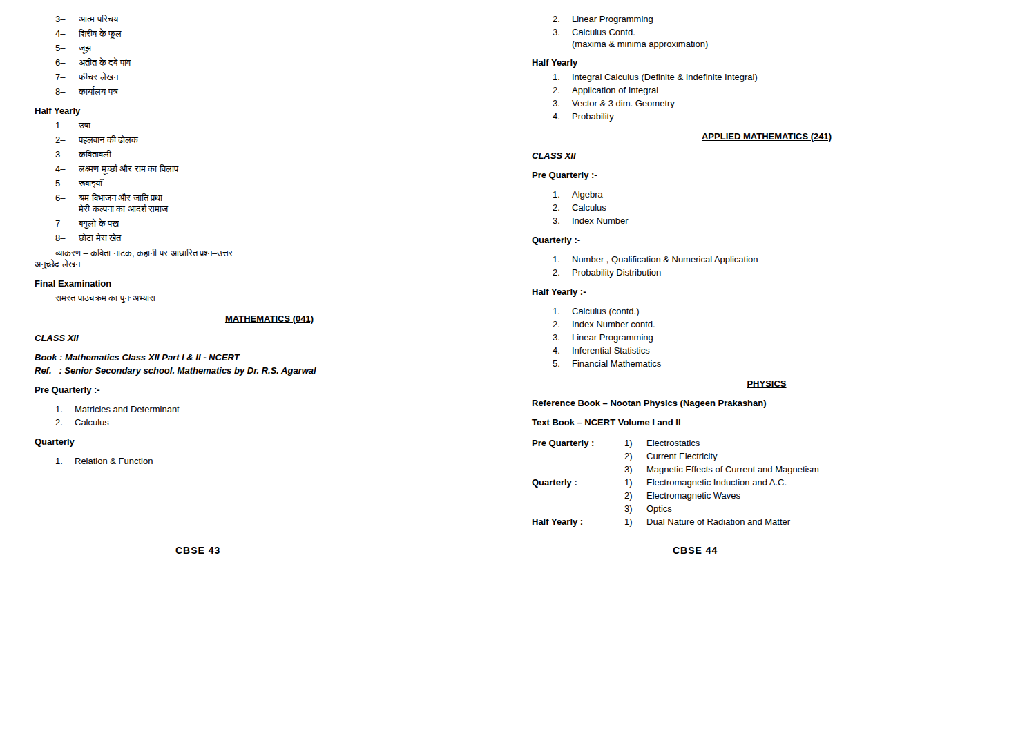3–आत्म परिचय
4–शिरीष के फूल
5–जूझ
6–अतीत के दबे पांव
7–फीचर लेखन
8–कार्यालय पत्र
Half Yearly
1–उषा
2–पहलवान की ढोलक
3–कवितावली
4–लक्ष्मण मूर्च्छा और राम का विलाप
5–रूबाइयाँ
6–श्रम विभाजन और जाति प्रथा
मेरी कल्पना का आदर्श समाज
7–बगुलों के पंख
8–छोटा मेरा खेत
व्याकरण – कविता नाटक, कहानी पर आधारित प्रश्न–उत्तर
अनुच्छेद लेखन
Final Examination
समस्त पाठ्यक्रम का पुनः अभ्यास
MATHEMATICS (041)
CLASS XII
Book : Mathematics Class XII Part I & II - NCERT
Ref. : Senior Secondary school. Mathematics by Dr. R.S. Agarwal
Pre Quarterly :-
Matricies and Determinant
Calculus
Quarterly
Relation & Function
CBSE 43
Linear Programming
Calculus Contd.
(maxima & minima approximation)
Half Yearly
Integral Calculus (Definite & Indefinite Integral)
Application of Integral
Vector & 3 dim. Geometry
Probability
APPLIED MATHEMATICS (241)
CLASS XII
Pre Quarterly :-
Algebra
Calculus
Index Number
Quarterly :-
Number , Qualification & Numerical Application
Probability Distribution
Half Yearly :-
Calculus (contd.)
Index Number contd.
Linear Programming
Inferential Statistics
Financial Mathematics
PHYSICS
Reference Book – Nootan Physics (Nageen Prakashan)
Text Book – NCERT Volume I and ll
| Pre Quarterly : | 1) | Electrostatics |
| | 2) | Current Electricity |
| | 3) | Magnetic Effects of Current and Magnetism |
| Quarterly : | 1) | Electromagnetic Induction and A.C. |
| | 2) | Electromagnetic Waves |
| | 3) | Optics |
| Half Yearly : | 1) | Dual Nature of Radiation and Matter |
CBSE 44